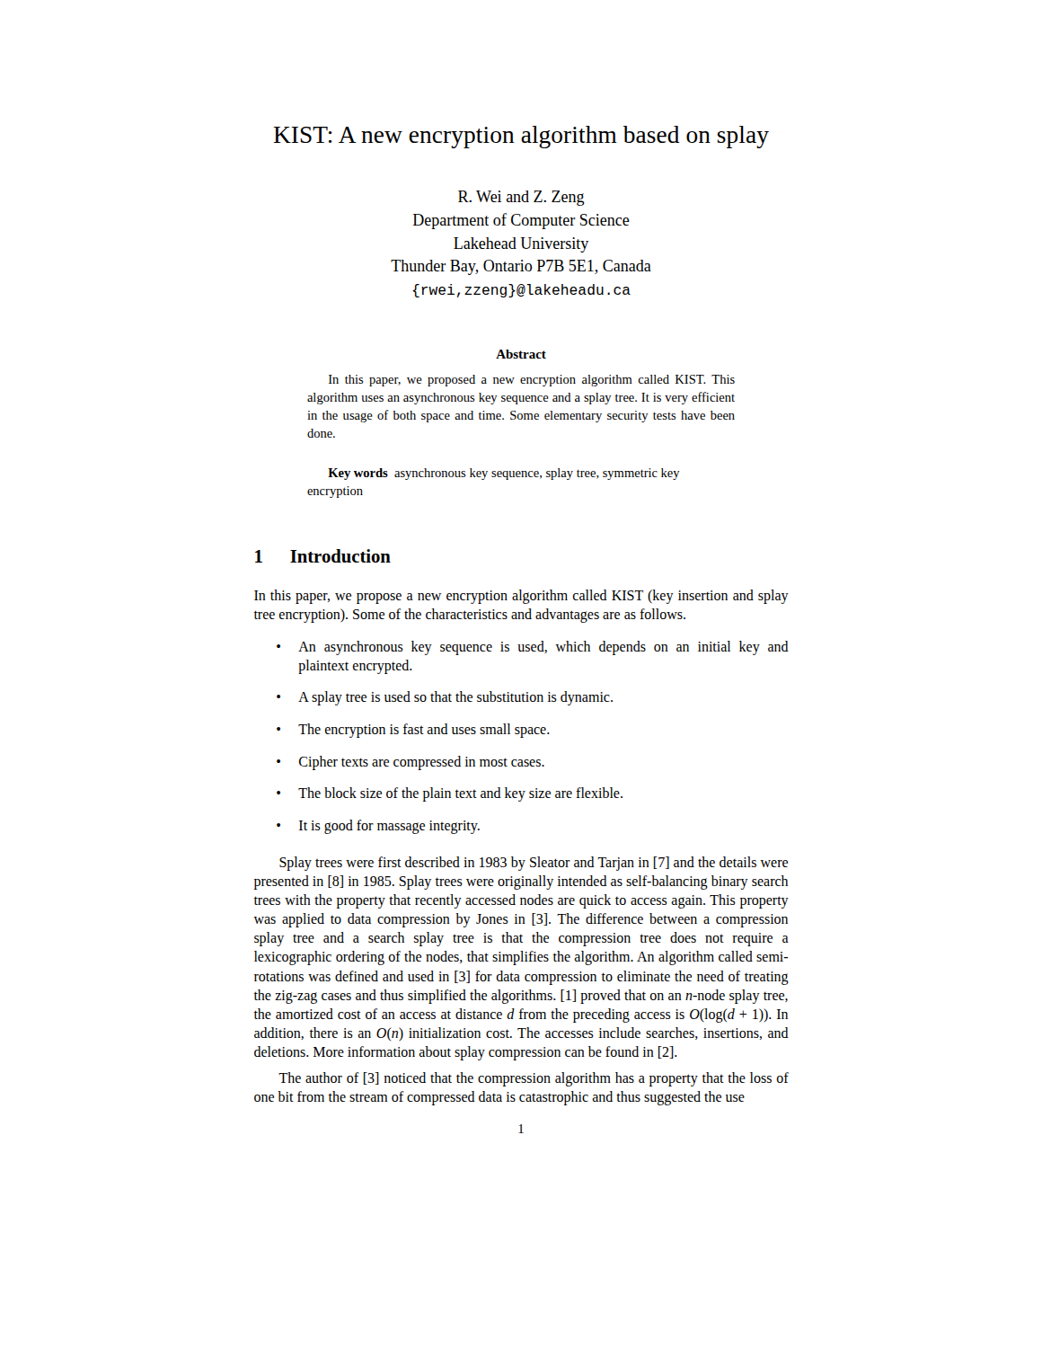KIST: A new encryption algorithm based on splay
R. Wei and Z. Zeng
Department of Computer Science
Lakehead University
Thunder Bay, Ontario P7B 5E1, Canada
{rwei,zzeng}@lakeheadu.ca
Abstract
In this paper, we proposed a new encryption algorithm called KIST. This algorithm uses an asynchronous key sequence and a splay tree. It is very efficient in the usage of both space and time. Some elementary security tests have been done.
Key words asynchronous key sequence, splay tree, symmetric key encryption
1 Introduction
In this paper, we propose a new encryption algorithm called KIST (key insertion and splay tree encryption). Some of the characteristics and advantages are as follows.
An asynchronous key sequence is used, which depends on an initial key and plaintext encrypted.
A splay tree is used so that the substitution is dynamic.
The encryption is fast and uses small space.
Cipher texts are compressed in most cases.
The block size of the plain text and key size are flexible.
It is good for massage integrity.
Splay trees were first described in 1983 by Sleator and Tarjan in [7] and the details were presented in [8] in 1985. Splay trees were originally intended as self-balancing binary search trees with the property that recently accessed nodes are quick to access again. This property was applied to data compression by Jones in [3]. The difference between a compression splay tree and a search splay tree is that the compression tree does not require a lexicographic ordering of the nodes, that simplifies the algorithm. An algorithm called semi-rotations was defined and used in [3] for data compression to eliminate the need of treating the zig-zag cases and thus simplified the algorithms. [1] proved that on an n-node splay tree, the amortized cost of an access at distance d from the preceding access is O(log(d + 1)). In addition, there is an O(n) initialization cost. The accesses include searches, insertions, and deletions. More information about splay compression can be found in [2].
The author of [3] noticed that the compression algorithm has a property that the loss of one bit from the stream of compressed data is catastrophic and thus suggested the use
1